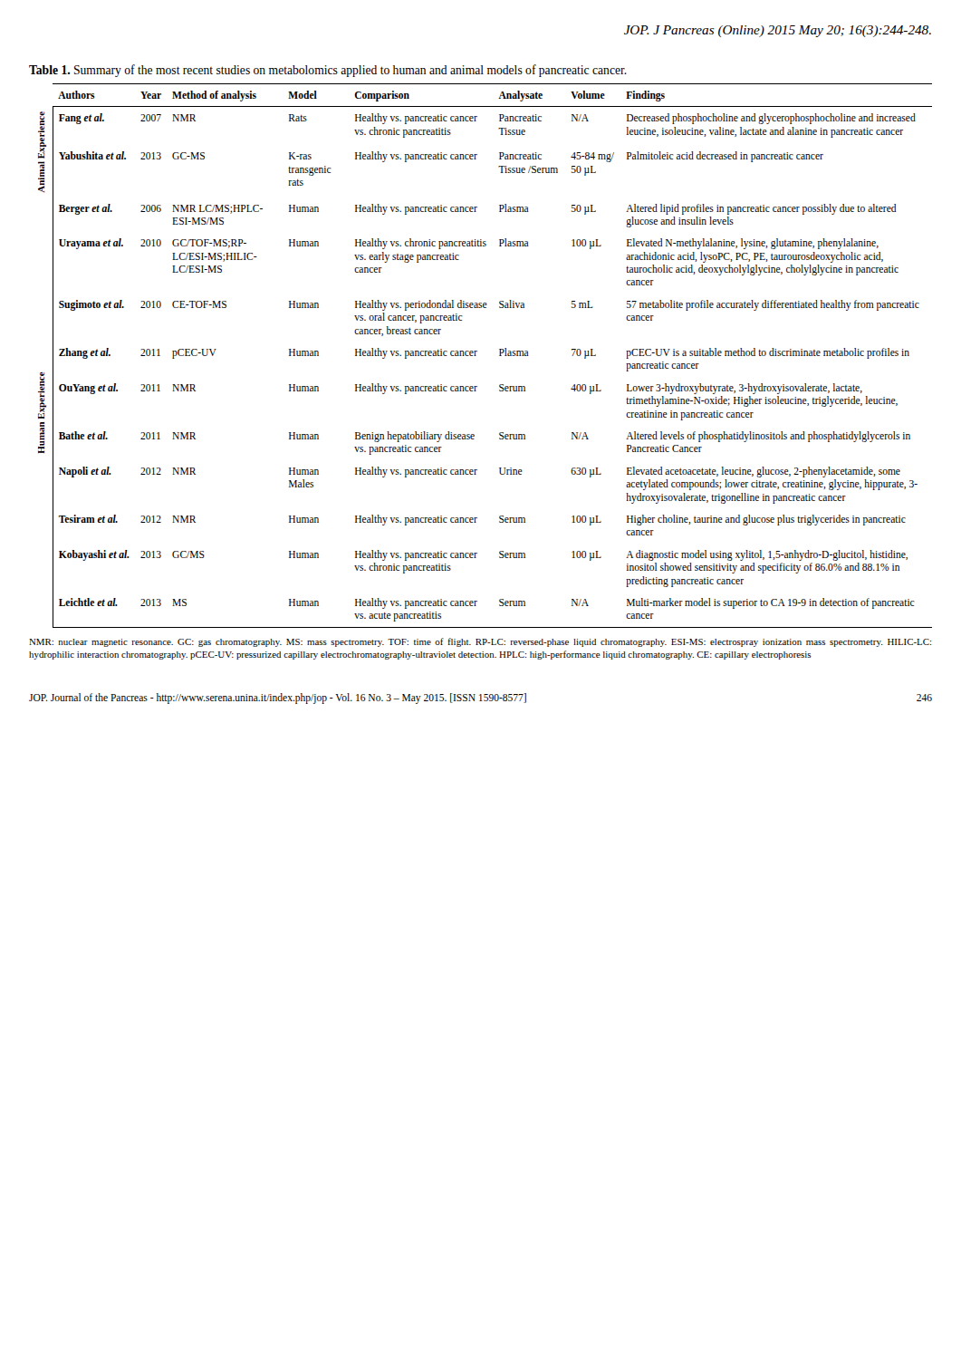JOP. J Pancreas (Online) 2015 May 20; 16(3):244-248.
Table 1. Summary of the most recent studies on metabolomics applied to human and animal models of pancreatic cancer.
| | Authors | Year | Method of analysis | Model | Comparison | Analysate | Volume | Findings |
| --- | --- | --- | --- | --- | --- | --- | --- | --- |
| Animal Experience | Fang et al. | 2007 | NMR | Rats | Healthy vs. pancreatic cancer vs. chronic pancreatitis | Pancreatic Tissue | N/A | Decreased phosphocholine and glycerophosphocholine and increased leucine, isoleucine, valine, lactate and alanine in pancreatic cancer |
| Yabushita et al. | 2013 | GC-MS | K-ras transgenic rats | Healthy vs. pancreatic cancer | Pancreatic Tissue /Serum | 45-84 mg/ 50 µL | Palmitoleic acid decreased in pancreatic cancer |
| Human Experience | Berger et al. | 2006 | NMR LC/MS;HPLC-ESI-MS/MS | Human | Healthy vs. pancreatic cancer | Plasma | 50 µL | Altered lipid profiles in pancreatic cancer possibly due to altered glucose and insulin levels |
| Urayama et al. | 2010 | GC/TOF-MS;RP-LC/ESI-MS;HILIC-LC/ESI-MS | Human | Healthy vs. chronic pancreatitis vs. early stage pancreatic cancer | Plasma | 100 µL | Elevated N-methylalanine, lysine, glutamine, phenylalanine, arachidonic acid, lysoPC, PC, PE, taurourosdeoxycholic acid, taurocholic acid, deoxycholylglycine, cholylglycine in pancreatic cancer |
| Sugimoto et al. | 2010 | CE-TOF-MS | Human | Healthy vs. periodondal disease vs. oral cancer, pancreatic cancer, breast cancer | Saliva | 5 mL | 57 metabolite profile accurately differentiated healthy from pancreatic cancer |
| Zhang et al. | 2011 | pCEC-UV | Human | Healthy vs. pancreatic cancer | Plasma | 70 µL | pCEC-UV is a suitable method to discriminate metabolic profiles in pancreatic cancer |
| OuYang et al. | 2011 | NMR | Human | Healthy vs. pancreatic cancer | Serum | 400 µL | Lower 3-hydroxybutyrate, 3-hydroxyisovalerate, lactate, trimethylamine-N-oxide; Higher isoleucine, triglyceride, leucine, creatinine in pancreatic cancer |
| Bathe et al. | 2011 | NMR | Human | Benign hepatobiliary disease vs. pancreatic cancer | Serum | N/A | Altered levels of phosphatidylinositols and phosphatidylglycerols in Pancreatic Cancer |
| Napoli et al. | 2012 | NMR | Human Males | Healthy vs. pancreatic cancer | Urine | 630 µL | Elevated acetoacetate, leucine, glucose, 2-phenylacetamide, some acetylated compounds; lower citrate, creatinine, glycine, hippurate, 3-hydroxyisovalerate, trigonelline in pancreatic cancer |
| Tesiram et al. | 2012 | NMR | Human | Healthy vs. pancreatic cancer | Serum | 100 µL | Higher choline, taurine and glucose plus triglycerides in pancreatic cancer |
| Kobayashi et al. | 2013 | GC/MS | Human | Healthy vs. pancreatic cancer vs. chronic pancreatitis | Serum | 100 µL | A diagnostic model using xylitol, 1,5-anhydro-D-glucitol, histidine, inositol showed sensitivity and specificity of 86.0% and 88.1% in predicting pancreatic cancer |
| Leichtle et al. | 2013 | MS | Human | Healthy vs. pancreatic cancer vs. acute pancreatitis | Serum | N/A | Multi-marker model is superior to CA 19-9 in detection of pancreatic cancer |
NMR: nuclear magnetic resonance. GC: gas chromatography. MS: mass spectrometry. TOF: time of flight. RP-LC: reversed-phase liquid chromatography. ESI-MS: electrospray ionization mass spectrometry. HILIC-LC: hydrophilic interaction chromatography. pCEC-UV: pressurized capillary electrochromatography-ultraviolet detection. HPLC: high-performance liquid chromatography. CE: capillary electrophoresis
JOP. Journal of the Pancreas - http://www.serena.unina.it/index.php/jop - Vol. 16 No. 3 – May 2015. [ISSN 1590-8577] 246